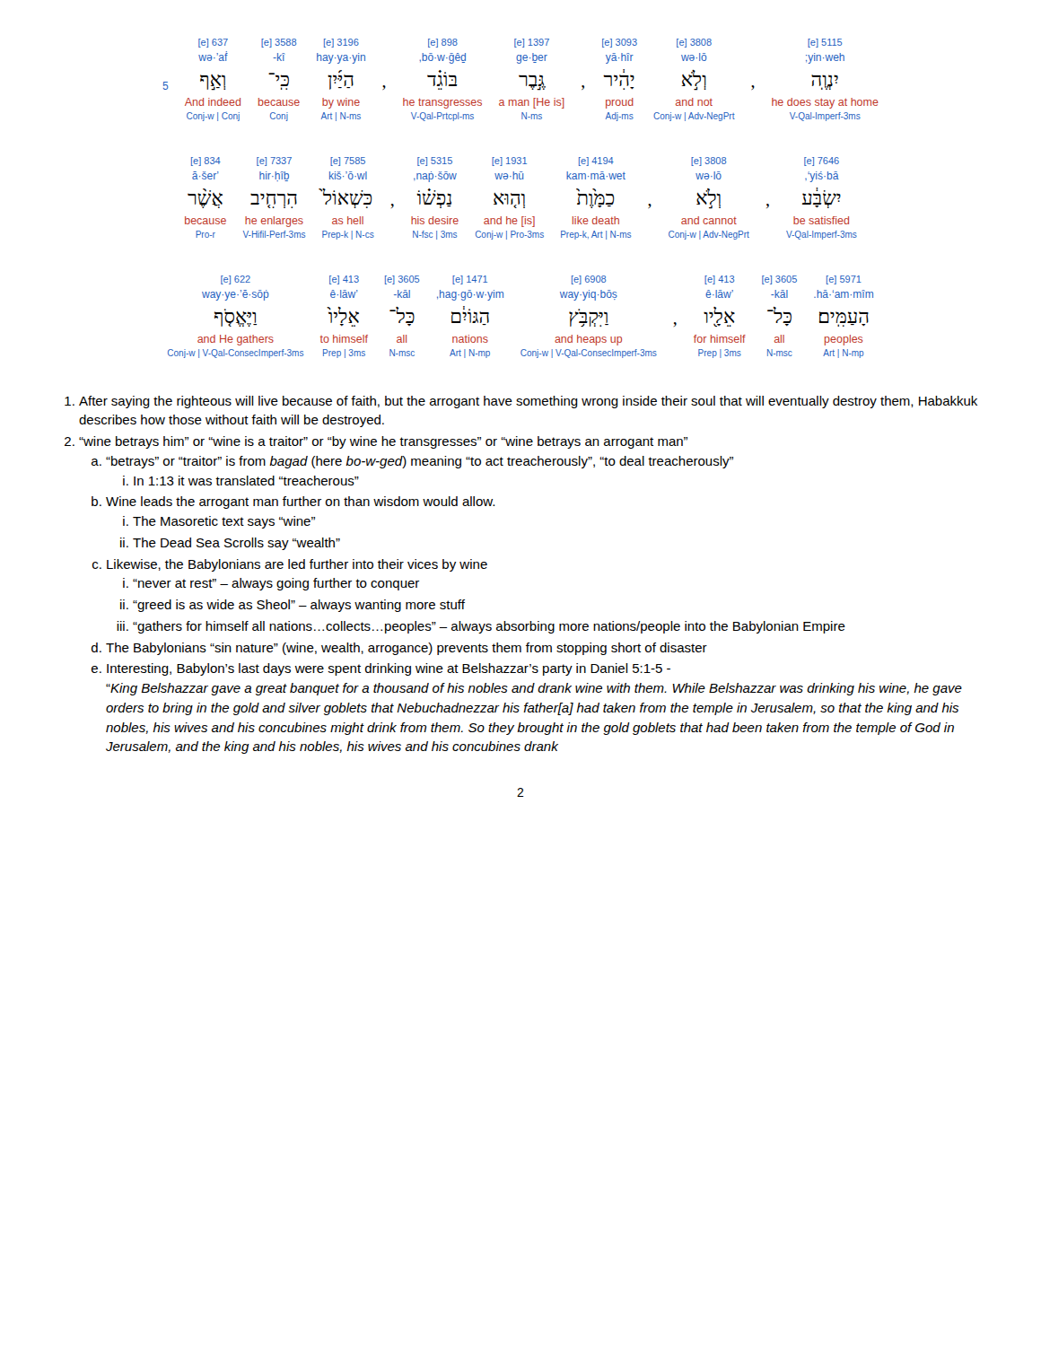| 5115 [e] | | 3808 [e] | 3093 [e] | | 1397 [e] | 898 [e] | | 3196 [e] | 3588 [e] | 637 [e] | |
| yin·weh; | | wə·lō | yā·hîr | | ge·ḇer | bō·w·ḡêḏ, | | hay·ya·yin | kî- | wə·’aḟ | |
| יִנְוֶֽה | , | וְלֹ֣א | יָהִ֔יר | , | גֶּ֣בֶר | בּוֹגֵ֗ד | , | הַיַּ֜יִן | כִּֽי־ | וְאַ֣ף | 5 |
| he does stay at home | | and not | proud | | [He is] a man | he transgresses | | by wine | because | And indeed | |
| V-Qal-Imperf-3ms | | Conj-w / Adv-NegPrt | Adj-ms | | N-ms | V-Qal-Prtcpl-ms | | Art / N-ms | Conj | Conj-w / Conj | |
| 7646 [e] | | 3808 [e] | | 4194 [e] | 1931 [e] | 5315 [e] | | 7585 [e] | 7337 [e] | 834 [e] |
| yiś·bā‘, | | wə·lō | | kam·mā·wet | wə·hū | naṗ·šōw, | | kiš·’ō·wl | hir·ḥîḇ | ’ă·šer |
| יִשְׂבָּ֔ע | , | וְלֹ֣א | , | כַמָּ֙וֶת֙ | וְה֤וּא | נַפְשׁ֗וֹ | , | כִּשְׁאוֹל֙ | הִרְחִ֤יב | אֲשֶׁ֨ר |
| be satisfied | | and cannot | | like death | and he [is] | his desire | | as hell | he enlarges | because |
| V-Qal-Imperf-3ms | | Conj-w / Adv-NegPrt | | Prep-k, Art / N-ms | Conj-w / Pro-3ms | N-fsc / 3ms | | Prep-k / N-cs | V-Hifil-Perf-3ms | Pro-r |
| 5971 [e] | 3605 [e] | 413 [e] | | 6908 [e] | 1471 [e] | 3605 [e] | 413 [e] | 622 [e] |
| hā·‘am·mîm. | kāl- | ’ê·lāw | | way·yiq·bōṣ | hag·gō·w·yim, | kāl- | ’ê·lāw | way·ye·’ĕ·sōṗ |
| הָעַמִּֽים׃ | כָּל־ | אֵלָ֖יו | , | וַיִּקְבֹּ֥ץ | הַגּוֹיִ֔ם | כָּל־ | אֵלָיו֙ | וַיֶּאֱסֹ֤ף |
| peoples | all | for himself | | and heaps up | nations | all | to himself | and He gathers |
| Art / N-mp | N-msc | Prep / 3ms | | Conj-w / V-Qal-ConsecImperf-3ms | Art / N-mp | N-msc | Prep / 3ms | Conj-w / V-Qal-ConsecImperf-3ms |
After saying the righteous will live because of faith, but the arrogant have something wrong inside their soul that will eventually destroy them, Habakkuk describes how those without faith will be destroyed.
“wine betrays him” or “wine is a traitor” or “by wine he transgresses” or “wine betrays an arrogant man”
“betrays” or “traitor” is from bagad (here bo-w-ged) meaning “to act treacherously”, “to deal treacherously”
In 1:13 it was translated “treacherous”
Wine leads the arrogant man further on than wisdom would allow.
The Masoretic text says “wine”
The Dead Sea Scrolls say “wealth”
Likewise, the Babylonians are led further into their vices by wine
“never at rest” – always going further to conquer
“greed is as wide as Sheol” – always wanting more stuff
“gathers for himself all nations…collects…peoples” – always absorbing more nations/people into the Babylonian Empire
The Babylonians “sin nature” (wine, wealth, arrogance) prevents them from stopping short of disaster
Interesting, Babylon’s last days were spent drinking wine at Belshazzar’s party in Daniel 5:1-5 -
“King Belshazzar gave a great banquet for a thousand of his nobles and drank wine with them. While Belshazzar was drinking his wine, he gave orders to bring in the gold and silver goblets that Nebuchadnezzar his father[a] had taken from the temple in Jerusalem, so that the king and his nobles, his wives and his concubines might drink from them. So they brought in the gold goblets that had been taken from the temple of God in Jerusalem, and the king and his nobles, his wives and his concubines drank
2